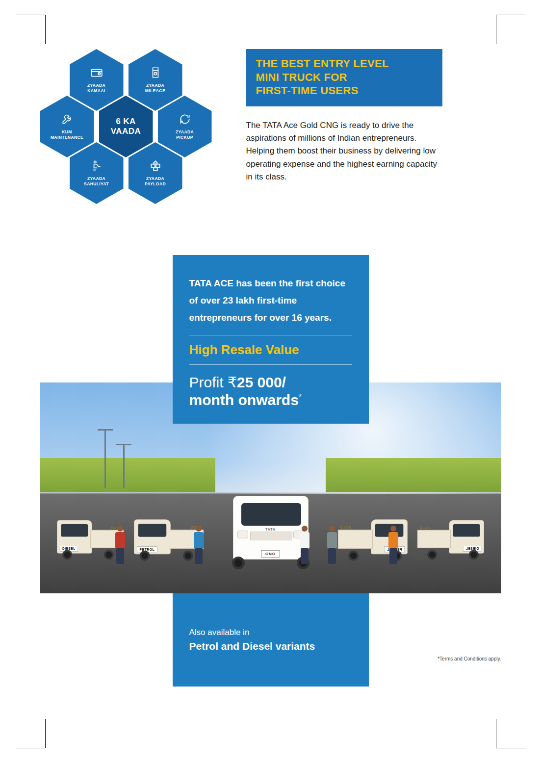₹ ZYAADA
KAMAAI
ZYAADA
MILEAGE
KUM
MAINTENANCE
6 KA
VAADA
ZYAADA
PICKUP
ZYAADA
SAHULIYAT
ZYAADA
PAYLOAD
THE BEST ENTRY LEVEL
MINI TRUCK FOR
FIRST-TIME USERS
The TATA Ace Gold CNG is ready to drive the aspirations of millions of Indian entrepreneurs. Helping them boost their business by delivering low operating expense and the highest earning capacity in its class.
TATA ACE has been the first choice of over 23 lakh first-time entrepreneurs for over 16 years.
High Resale Value
Profit ₹25 000/
month onwards*
DIESEL
GOLD
PETROL
GOLD
PETROL
GOLD
DIESEL
GOLD
TATA
CNG
Also available in
Petrol and Diesel variants
*Terms and Conditions apply.